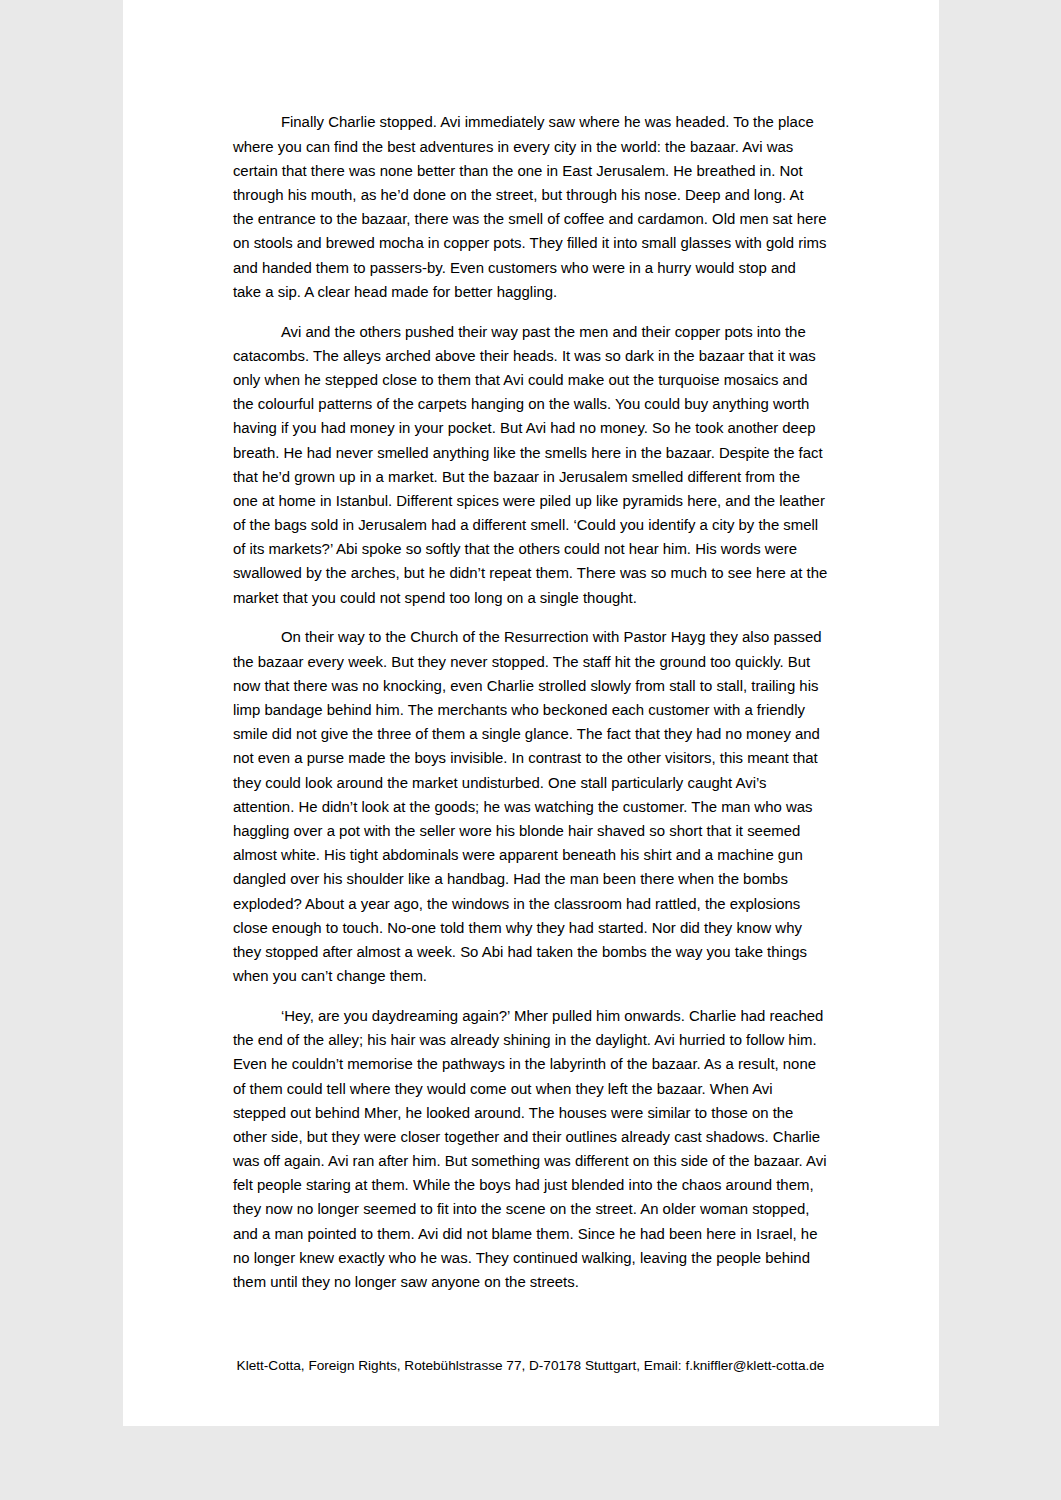Finally Charlie stopped. Avi immediately saw where he was headed. To the place where you can find the best adventures in every city in the world: the bazaar. Avi was certain that there was none better than the one in East Jerusalem. He breathed in. Not through his mouth, as he’d done on the street, but through his nose. Deep and long. At the entrance to the bazaar, there was the smell of coffee and cardamon. Old men sat here on stools and brewed mocha in copper pots. They filled it into small glasses with gold rims and handed them to passers-by. Even customers who were in a hurry would stop and take a sip. A clear head made for better haggling.
Avi and the others pushed their way past the men and their copper pots into the catacombs. The alleys arched above their heads. It was so dark in the bazaar that it was only when he stepped close to them that Avi could make out the turquoise mosaics and the colourful patterns of the carpets hanging on the walls. You could buy anything worth having if you had money in your pocket. But Avi had no money. So he took another deep breath. He had never smelled anything like the smells here in the bazaar. Despite the fact that he’d grown up in a market. But the bazaar in Jerusalem smelled different from the one at home in Istanbul. Different spices were piled up like pyramids here, and the leather of the bags sold in Jerusalem had a different smell. ‘Could you identify a city by the smell of its markets?’ Abi spoke so softly that the others could not hear him. His words were swallowed by the arches, but he didn’t repeat them. There was so much to see here at the market that you could not spend too long on a single thought.
On their way to the Church of the Resurrection with Pastor Hayg they also passed the bazaar every week. But they never stopped. The staff hit the ground too quickly. But now that there was no knocking, even Charlie strolled slowly from stall to stall, trailing his limp bandage behind him. The merchants who beckoned each customer with a friendly smile did not give the three of them a single glance. The fact that they had no money and not even a purse made the boys invisible. In contrast to the other visitors, this meant that they could look around the market undisturbed. One stall particularly caught Avi’s attention. He didn’t look at the goods; he was watching the customer. The man who was haggling over a pot with the seller wore his blonde hair shaved so short that it seemed almost white. His tight abdominals were apparent beneath his shirt and a machine gun dangled over his shoulder like a handbag. Had the man been there when the bombs exploded? About a year ago, the windows in the classroom had rattled, the explosions close enough to touch. No-one told them why they had started. Nor did they know why they stopped after almost a week. So Abi had taken the bombs the way you take things when you can’t change them.
‘Hey, are you daydreaming again?’ Mher pulled him onwards. Charlie had reached the end of the alley; his hair was already shining in the daylight. Avi hurried to follow him. Even he couldn’t memorise the pathways in the labyrinth of the bazaar. As a result, none of them could tell where they would come out when they left the bazaar. When Avi stepped out behind Mher, he looked around. The houses were similar to those on the other side, but they were closer together and their outlines already cast shadows. Charlie was off again. Avi ran after him. But something was different on this side of the bazaar. Avi felt people staring at them. While the boys had just blended into the chaos around them, they now no longer seemed to fit into the scene on the street. An older woman stopped, and a man pointed to them. Avi did not blame them. Since he had been here in Israel, he no longer knew exactly who he was. They continued walking, leaving the people behind them until they no longer saw anyone on the streets.
Klett-Cotta, Foreign Rights, Rotebühlstrasse 77, D-70178 Stuttgart, Email: f.kniffler@klett-cotta.de